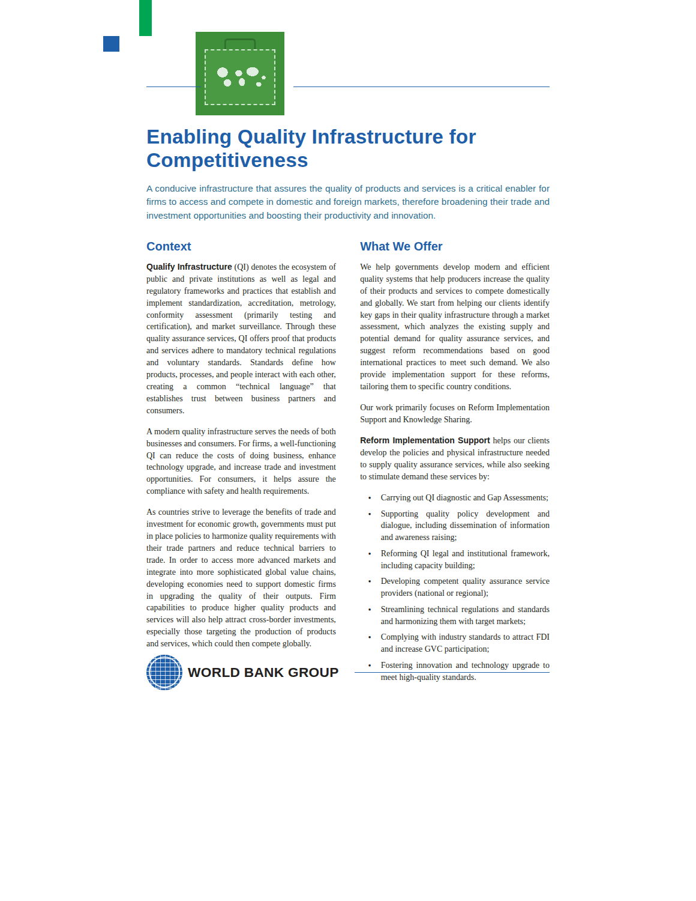Enabling Quality Infrastructure for Competitiveness
A conducive infrastructure that assures the quality of products and services is a critical enabler for firms to access and compete in domestic and foreign markets, therefore broadening their trade and investment opportunities and boosting their productivity and innovation.
Context
Qualify Infrastructure (QI) denotes the ecosystem of public and private institutions as well as legal and regulatory frameworks and practices that establish and implement standardization, accreditation, metrology, conformity assessment (primarily testing and certification), and market surveillance. Through these quality assurance services, QI offers proof that products and services adhere to mandatory technical regulations and voluntary standards. Standards define how products, processes, and people interact with each other, creating a common “technical language” that establishes trust between business partners and consumers.
A modern quality infrastructure serves the needs of both businesses and consumers. For firms, a well-functioning QI can reduce the costs of doing business, enhance technology upgrade, and increase trade and investment opportunities. For consumers, it helps assure the compliance with safety and health requirements.
As countries strive to leverage the benefits of trade and investment for economic growth, governments must put in place policies to harmonize quality requirements with their trade partners and reduce technical barriers to trade. In order to access more advanced markets and integrate into more sophisticated global value chains, developing economies need to support domestic firms in upgrading the quality of their outputs. Firm capabilities to produce higher quality products and services will also help attract cross-border investments, especially those targeting the production of products and services, which could then compete globally.
What We Offer
We help governments develop modern and efficient quality systems that help producers increase the quality of their products and services to compete domestically and globally. We start from helping our clients identify key gaps in their quality infrastructure through a market assessment, which analyzes the existing supply and potential demand for quality assurance services, and suggest reform recommendations based on good international practices to meet such demand. We also provide implementation support for these reforms, tailoring them to specific country conditions.
Our work primarily focuses on Reform Implementation Support and Knowledge Sharing.
Reform Implementation Support helps our clients develop the policies and physical infrastructure needed to supply quality assurance services, while also seeking to stimulate demand these services by:
Carrying out QI diagnostic and Gap Assessments;
Supporting quality policy development and dialogue, including dissemination of information and awareness raising;
Reforming QI legal and institutional framework, including capacity building;
Developing competent quality assurance service providers (national or regional);
Streamlining technical regulations and standards and harmonizing them with target markets;
Complying with industry standards to attract FDI and increase GVC participation;
Fostering innovation and technology upgrade to meet high-quality standards.
WORLD BANK GROUP